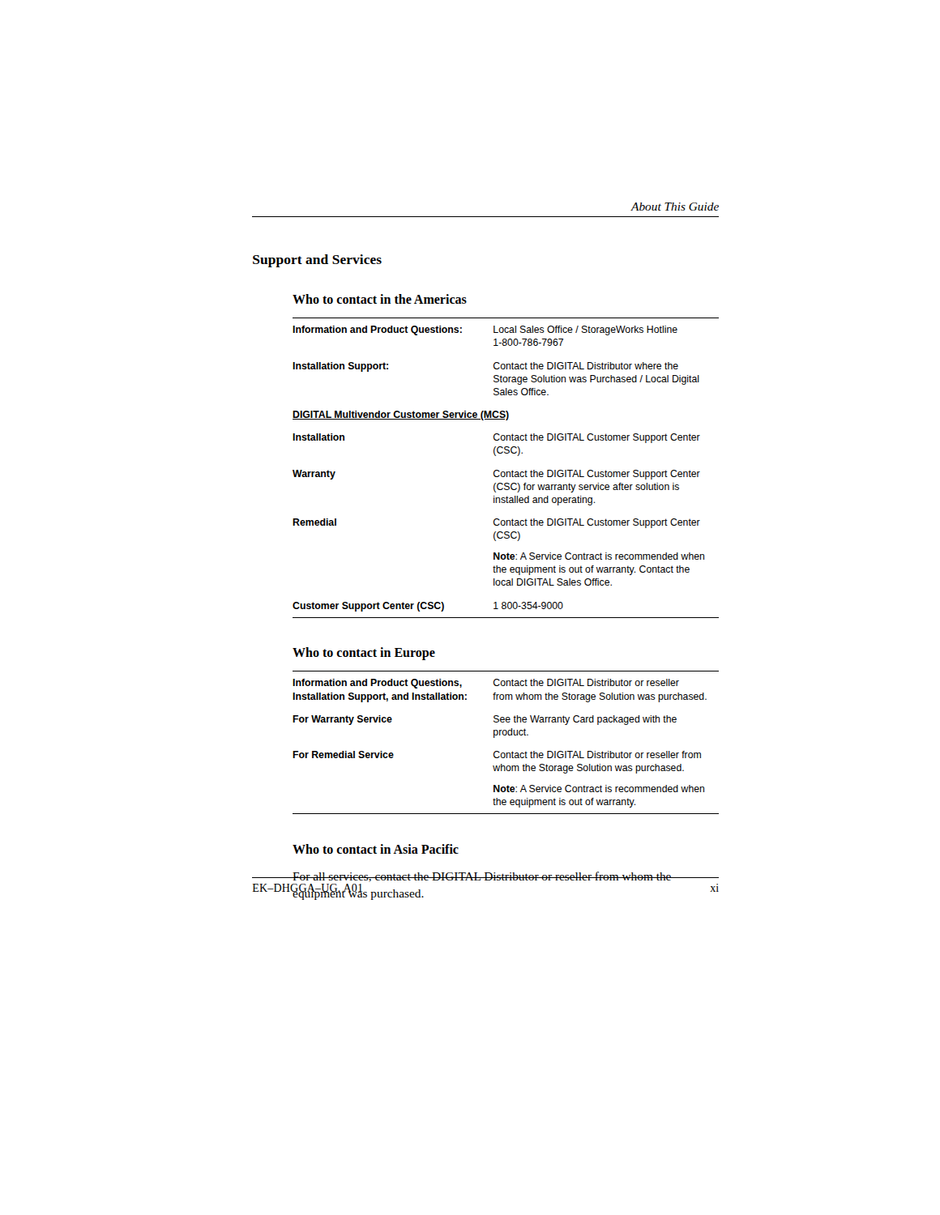About This Guide
Support and Services
Who to contact in the Americas
| Information and Product Questions: | Local Sales Office / StorageWorks Hotline 1-800-786-7967 |
| Installation Support: | Contact the DIGITAL Distributor where the Storage Solution was Purchased / Local Digital Sales Office. |
| DIGITAL Multivendor Customer Service (MCS) |
| Installation | Contact the DIGITAL Customer Support Center (CSC). |
| Warranty | Contact the DIGITAL Customer Support Center (CSC) for warranty service after solution is installed and operating. |
| Remedial | Contact the DIGITAL Customer Support Center (CSC) Note : A Service Contract is recommended when the equipment is out of warranty. Contact the local DIGITAL Sales Office. |
| Customer Support Center (CSC) | 1 800-354-9000 |
Who to contact in Europe
| Information and Product Questions, Installation Support, and Installation: | Contact the DIGITAL Distributor or reseller from whom the Storage Solution was purchased. |
| For Warranty Service | See the Warranty Card packaged with the product. |
| For Remedial Service | Contact the DIGITAL Distributor or reseller from whom the Storage Solution was purchased. Note : A Service Contract is recommended when the equipment is out of warranty. |
Who to contact in Asia Pacific
For all services, contact the DIGITAL Distributor or reseller from whom the equipment was purchased.
EK–DHGGA–UG. A01
xi